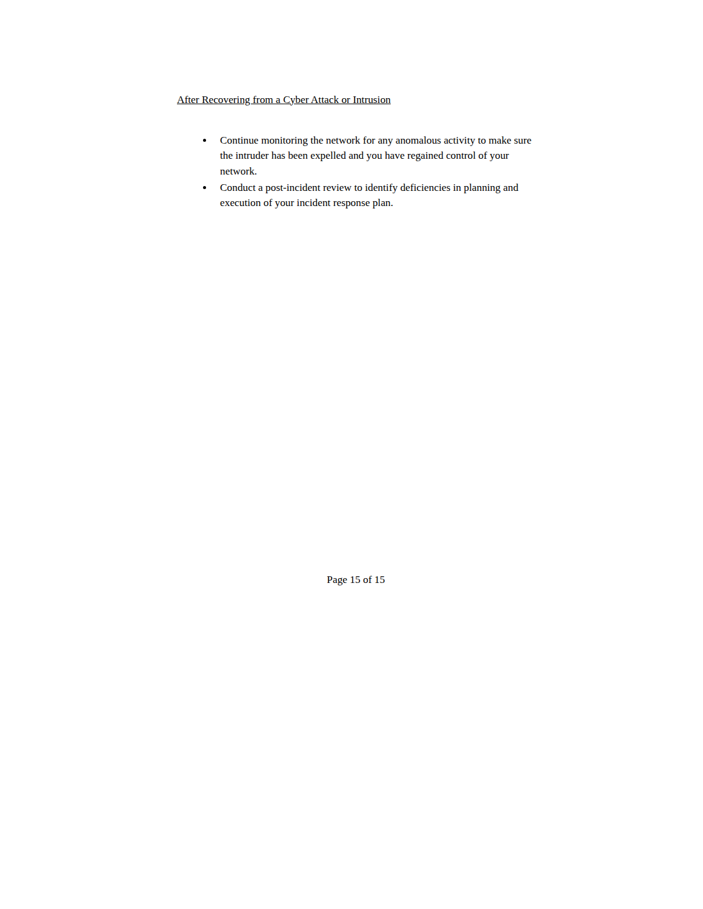After Recovering from a Cyber Attack or Intrusion
Continue monitoring the network for any anomalous activity to make sure the intruder has been expelled and you have regained control of your network.
Conduct a post-incident review to identify deficiencies in planning and execution of your incident response plan.
Page 15 of 15